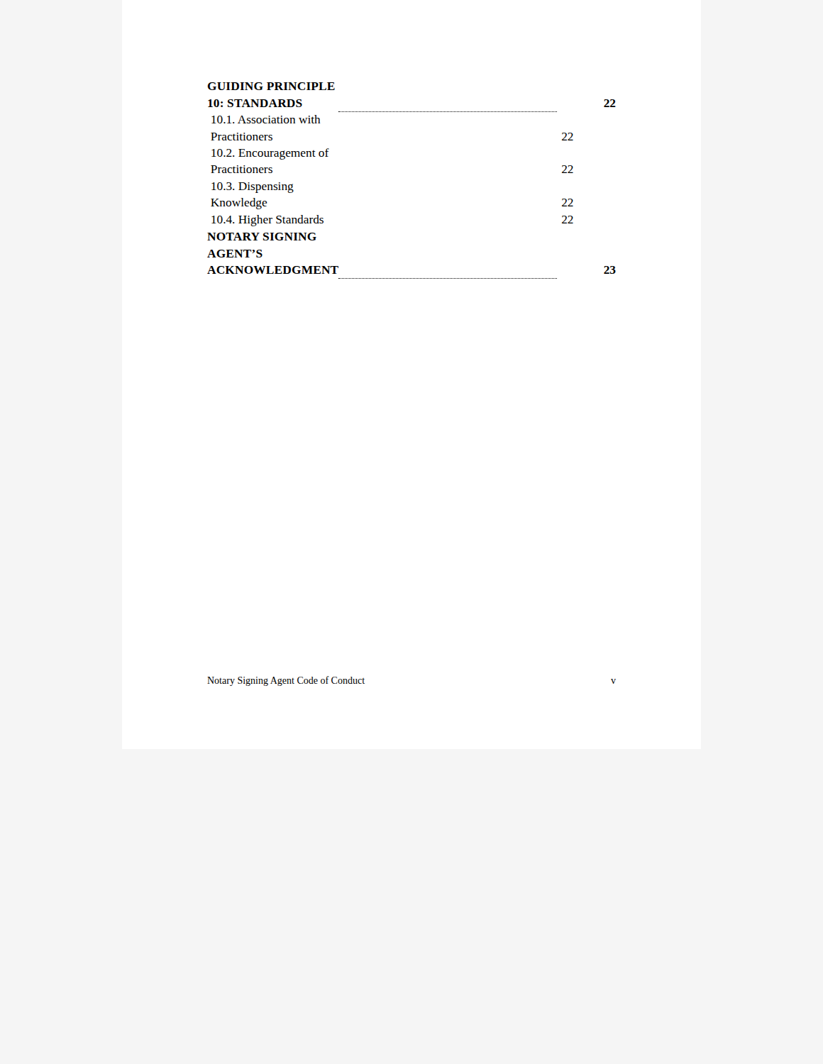| GUIDING PRINCIPLE 10: STANDARDS | | 22 |
| 10.1. Association with Practitioners | | 22 |
| 10.2. Encouragement of Practitioners | | 22 |
| 10.3. Dispensing Knowledge | | 22 |
| 10.4. Higher Standards | | 22 |
| NOTARY SIGNING AGENT’S ACKNOWLEDGMENT | | 23 |
Notary Signing Agent Code of Conduct v